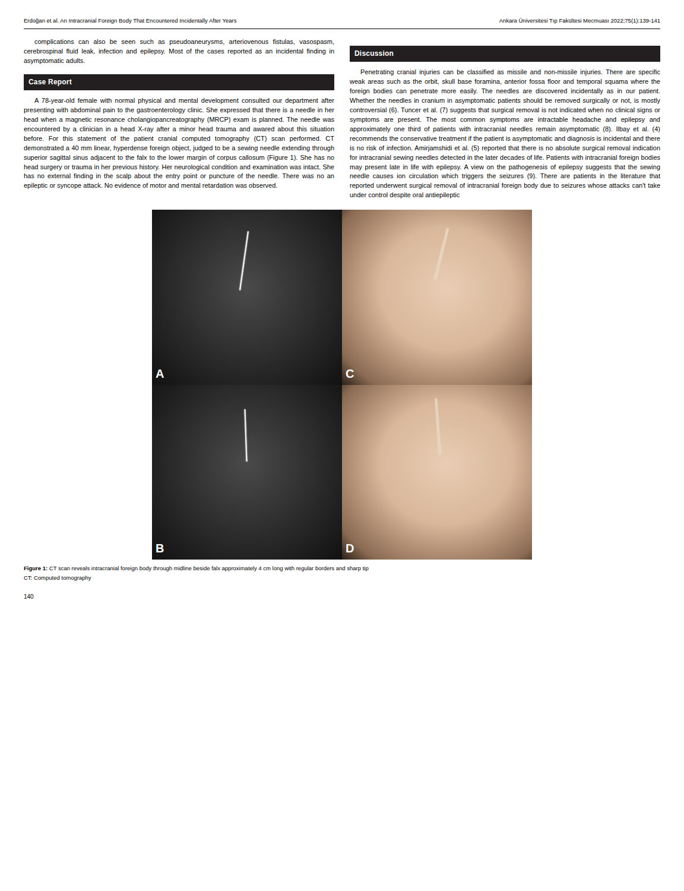Erdoğan et al. An Intracranial Foreign Body That Encountered Incidentally After Years
Ankara Üniversitesi Tıp Fakültesi Mecmuası 2022;75(1):139-141
complications can also be seen such as pseudoaneurysms, arteriovenous fistulas, vasospasm, cerebrospinal fluid leak, infection and epilepsy. Most of the cases reported as an incidental finding in asymptomatic adults.
Case Report
A 78-year-old female with normal physical and mental development consulted our department after presenting with abdominal pain to the gastroenterology clinic. She expressed that there is a needle in her head when a magnetic resonance cholangiopancreatography (MRCP) exam is planned. The needle was encountered by a clinician in a head X-ray after a minor head trauma and awared about this situation before. For this statement of the patient cranial computed tomography (CT) scan performed. CT demonstrated a 40 mm linear, hyperdense foreign object, judged to be a sewing needle extending through superior sagittal sinus adjacent to the falx to the lower margin of corpus callosum (Figure 1). She has no head surgery or trauma in her previous history. Her neurological condition and examination was intact. She has no external finding in the scalp about the entry point or puncture of the needle. There was no an epileptic or syncope attack. No evidence of motor and mental retardation was observed.
Discussion
Penetrating cranial injuries can be classified as missile and non-missile injuries. There are specific weak areas such as the orbit, skull base foramina, anterior fossa floor and temporal squama where the foreign bodies can penetrate more easily. The needles are discovered incidentally as in our patient. Whether the needles in cranium in asymptomatic patients should be removed surgically or not, is mostly controversial (6). Tuncer et al. (7) suggests that surgical removal is not indicated when no clinical signs or symptoms are present. The most common symptoms are intractable headache and epilepsy and approximately one third of patients with intracranial needles remain asymptomatic (8). Ilbay et al. (4) recommends the conservative treatment if the patient is asymptomatic and diagnosis is incidental and there is no risk of infection. Amirjamshidi et al. (5) reported that there is no absolute surgical removal indication for intracranial sewing needles detected in the later decades of life. Patients with intracranial foreign bodies may present late in life with epilepsy. A view on the pathogenesis of epilepsy suggests that the sewing needle causes ion circulation which triggers the seizures (9). There are patients in the literature that reported underwent surgical removal of intracranial foreign body due to seizures whose attacks can't take under control despite oral antiepileptic
A
C
B
D
Figure 1: CT scan reveals intracranial foreign body through midline beside falx approximately 4 cm long with regular borders and sharp tip
CT: Computed tomography
140